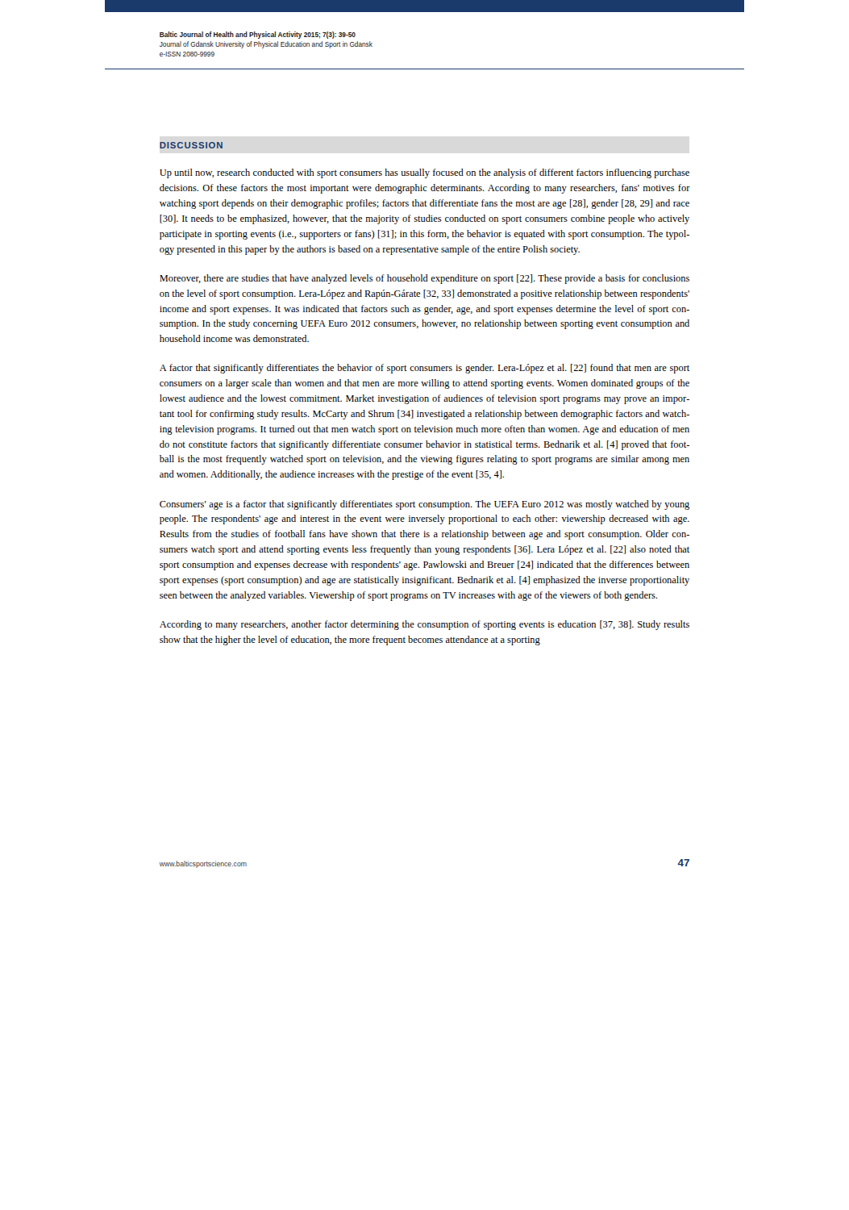Baltic Journal of Health and Physical Activity 2015; 7(3): 39-50
Journal of Gdansk University of Physical Education and Sport in Gdansk
e-ISSN 2080-9999
discussion
Up until now, research conducted with sport consumers has usually focused on the analysis of different factors influencing purchase decisions. Of these factors the most important were demographic determinants. According to many researchers, fans' motives for watching sport depends on their demographic profiles; factors that differentiate fans the most are age [28], gender [28, 29] and race [30]. It needs to be emphasized, however, that the majority of studies conducted on sport consumers combine people who actively participate in sporting events (i.e., supporters or fans) [31]; in this form, the behavior is equated with sport consumption. The typology presented in this paper by the authors is based on a representative sample of the entire Polish society.
Moreover, there are studies that have analyzed levels of household expenditure on sport [22]. These provide a basis for conclusions on the level of sport consumption. Lera-López and Rapún-Gárate [32, 33] demonstrated a positive relationship between respondents' income and sport expenses. It was indicated that factors such as gender, age, and sport expenses determine the level of sport consumption. In the study concerning UEFA Euro 2012 consumers, however, no relationship between sporting event consumption and household income was demonstrated.
A factor that significantly differentiates the behavior of sport consumers is gender. Lera-López et al. [22] found that men are sport consumers on a larger scale than women and that men are more willing to attend sporting events. Women dominated groups of the lowest audience and the lowest commitment. Market investigation of audiences of television sport programs may prove an important tool for confirming study results. McCarty and Shrum [34] investigated a relationship between demographic factors and watching television programs. It turned out that men watch sport on television much more often than women. Age and education of men do not constitute factors that significantly differentiate consumer behavior in statistical terms. Bednarik et al. [4] proved that football is the most frequently watched sport on television, and the viewing figures relating to sport programs are similar among men and women. Additionally, the audience increases with the prestige of the event [35, 4].
Consumers' age is a factor that significantly differentiates sport consumption. The UEFA Euro 2012 was mostly watched by young people. The respondents' age and interest in the event were inversely proportional to each other: viewership decreased with age. Results from the studies of football fans have shown that there is a relationship between age and sport consumption. Older consumers watch sport and attend sporting events less frequently than young respondents [36]. Lera López et al. [22] also noted that sport consumption and expenses decrease with respondents' age. Pawlowski and Breuer [24] indicated that the differences between sport expenses (sport consumption) and age are statistically insignificant. Bednarik et al. [4] emphasized the inverse proportionality seen between the analyzed variables. Viewership of sport programs on TV increases with age of the viewers of both genders.
According to many researchers, another factor determining the consumption of sporting events is education [37, 38]. Study results show that the higher the level of education, the more frequent becomes attendance at a sporting
www.balticsportscience.com
47